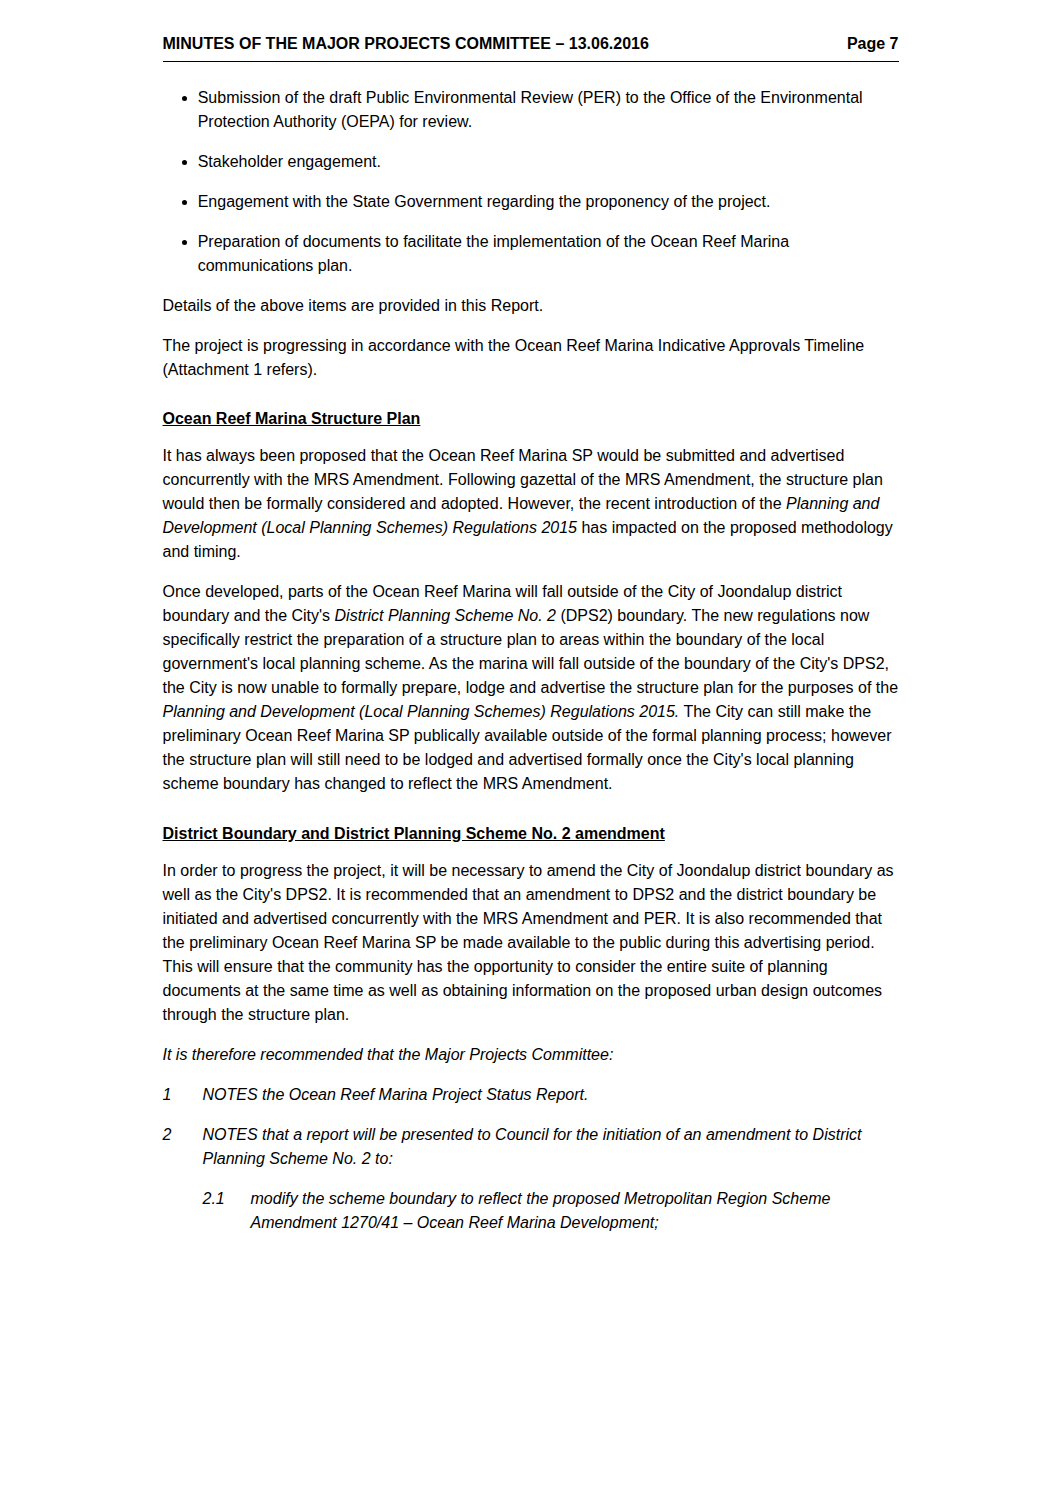MINUTES OF THE MAJOR PROJECTS COMMITTEE – 13.06.2016 Page 7
Submission of the draft Public Environmental Review (PER) to the Office of the Environmental Protection Authority (OEPA) for review.
Stakeholder engagement.
Engagement with the State Government regarding the proponency of the project.
Preparation of documents to facilitate the implementation of the Ocean Reef Marina communications plan.
Details of the above items are provided in this Report.
The project is progressing in accordance with the Ocean Reef Marina Indicative Approvals Timeline (Attachment 1 refers).
Ocean Reef Marina Structure Plan
It has always been proposed that the Ocean Reef Marina SP would be submitted and advertised concurrently with the MRS Amendment. Following gazettal of the MRS Amendment, the structure plan would then be formally considered and adopted. However, the recent introduction of the Planning and Development (Local Planning Schemes) Regulations 2015 has impacted on the proposed methodology and timing.
Once developed, parts of the Ocean Reef Marina will fall outside of the City of Joondalup district boundary and the City's District Planning Scheme No. 2 (DPS2) boundary. The new regulations now specifically restrict the preparation of a structure plan to areas within the boundary of the local government's local planning scheme. As the marina will fall outside of the boundary of the City's DPS2, the City is now unable to formally prepare, lodge and advertise the structure plan for the purposes of the Planning and Development (Local Planning Schemes) Regulations 2015. The City can still make the preliminary Ocean Reef Marina SP publically available outside of the formal planning process; however the structure plan will still need to be lodged and advertised formally once the City's local planning scheme boundary has changed to reflect the MRS Amendment.
District Boundary and District Planning Scheme No. 2 amendment
In order to progress the project, it will be necessary to amend the City of Joondalup district boundary as well as the City's DPS2. It is recommended that an amendment to DPS2 and the district boundary be initiated and advertised concurrently with the MRS Amendment and PER. It is also recommended that the preliminary Ocean Reef Marina SP be made available to the public during this advertising period. This will ensure that the community has the opportunity to consider the entire suite of planning documents at the same time as well as obtaining information on the proposed urban design outcomes through the structure plan.
It is therefore recommended that the Major Projects Committee:
1 NOTES the Ocean Reef Marina Project Status Report.
2 NOTES that a report will be presented to Council for the initiation of an amendment to District Planning Scheme No. 2 to:
2.1 modify the scheme boundary to reflect the proposed Metropolitan Region Scheme Amendment 1270/41 – Ocean Reef Marina Development;